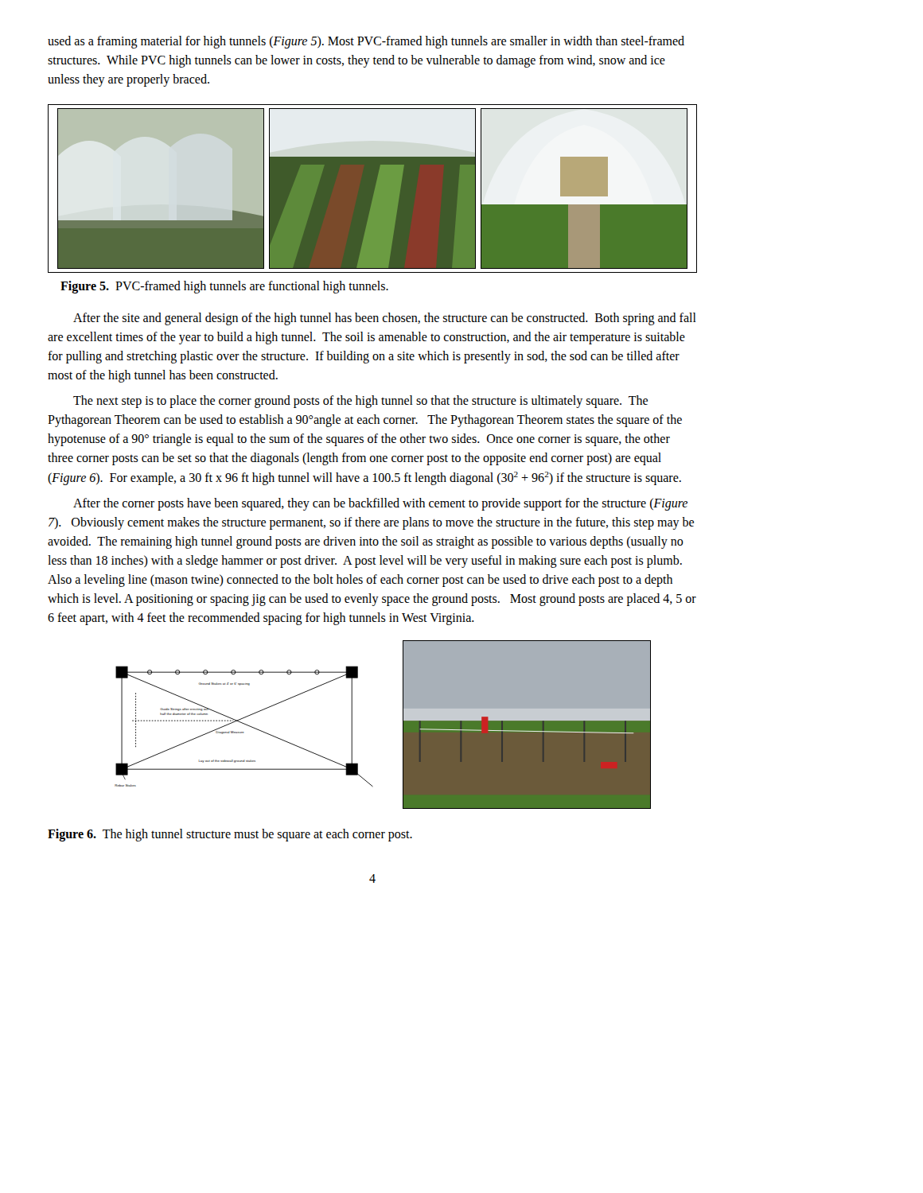used as a framing material for high tunnels (Figure 5). Most PVC-framed high tunnels are smaller in width than steel-framed structures. While PVC high tunnels can be lower in costs, they tend to be vulnerable to damage from wind, snow and ice unless they are properly braced.
Figure 5. PVC-framed high tunnels are functional high tunnels.
After the site and general design of the high tunnel has been chosen, the structure can be constructed. Both spring and fall are excellent times of the year to build a high tunnel. The soil is amenable to construction, and the air temperature is suitable for pulling and stretching plastic over the structure. If building on a site which is presently in sod, the sod can be tilled after most of the high tunnel has been constructed.
The next step is to place the corner ground posts of the high tunnel so that the structure is ultimately square. The Pythagorean Theorem can be used to establish a 90°angle at each corner. The Pythagorean Theorem states the square of the hypotenuse of a 90° triangle is equal to the sum of the squares of the other two sides. Once one corner is square, the other three corner posts can be set so that the diagonals (length from one corner post to the opposite end corner post) are equal (Figure 6). For example, a 30 ft x 96 ft high tunnel will have a 100.5 ft length diagonal (302 + 962) if the structure is square.
After the corner posts have been squared, they can be backfilled with cement to provide support for the structure (Figure 7). Obviously cement makes the structure permanent, so if there are plans to move the structure in the future, this step may be avoided. The remaining high tunnel ground posts are driven into the soil as straight as possible to various depths (usually no less than 18 inches) with a sledge hammer or post driver. A post level will be very useful in making sure each post is plumb. Also a leveling line (mason twine) connected to the bolt holes of each corner post can be used to drive each post to a depth which is level. A positioning or spacing jig can be used to evenly space the ground posts. Most ground posts are placed 4, 5 or 6 feet apart, with 4 feet the recommended spacing for high tunnels in West Virginia.
Figure 6. The high tunnel structure must be square at each corner post.
4